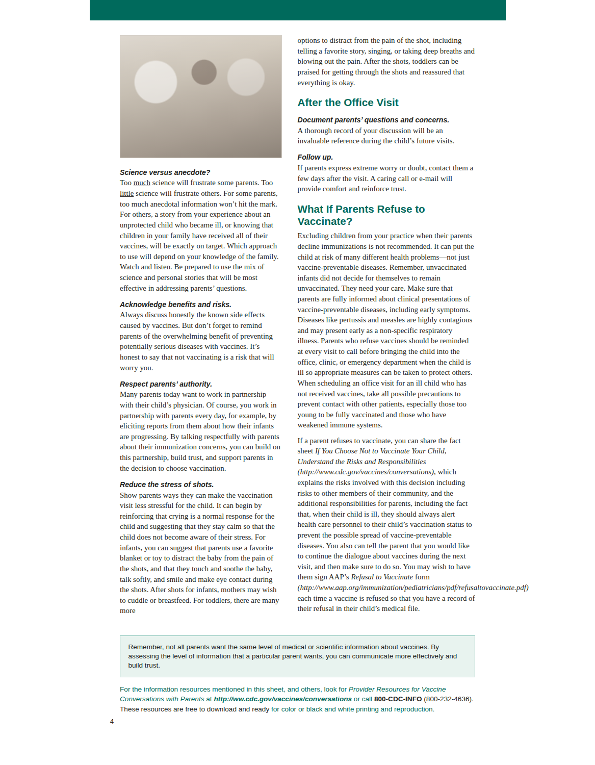Science versus anecdote?
Too much science will frustrate some parents. Too little science will frustrate others. For some parents, too much anecdotal information won’t hit the mark. For others, a story from your experience about an unprotected child who became ill, or knowing that children in your family have received all of their vaccines, will be exactly on target. Which approach to use will depend on your knowledge of the family. Watch and listen. Be prepared to use the mix of science and personal stories that will be most effective in addressing parents’ questions.
Acknowledge benefits and risks.
Always discuss honestly the known side effects caused by vaccines. But don’t forget to remind parents of the overwhelming benefit of preventing potentially serious diseases with vaccines. It’s honest to say that not vaccinating is a risk that will worry you.
Respect parents’ authority.
Many parents today want to work in partnership with their child’s physician. Of course, you work in partnership with parents every day, for example, by eliciting reports from them about how their infants are progressing. By talking respectfully with parents about their immunization concerns, you can build on this partnership, build trust, and support parents in the decision to choose vaccination.
Reduce the stress of shots.
Show parents ways they can make the vaccination visit less stressful for the child. It can begin by reinforcing that crying is a normal response for the child and suggesting that they stay calm so that the child does not become aware of their stress. For infants, you can suggest that parents use a favorite blanket or toy to distract the baby from the pain of the shots, and that they touch and soothe the baby, talk softly, and smile and make eye contact during the shots. After shots for infants, mothers may wish to cuddle or breastfeed. For toddlers, there are many more
options to distract from the pain of the shot, including telling a favorite story, singing, or taking deep breaths and blowing out the pain. After the shots, toddlers can be praised for getting through the shots and reassured that everything is okay.
After the Office Visit
Document parents’ questions and concerns.
A thorough record of your discussion will be an invaluable reference during the child’s future visits.
Follow up.
If parents express extreme worry or doubt, contact them a few days after the visit. A caring call or e-mail will provide comfort and reinforce trust.
What If Parents Refuse to Vaccinate?
Excluding children from your practice when their parents decline immunizations is not recommended. It can put the child at risk of many different health problems—not just vaccine-preventable diseases. Remember, unvaccinated infants did not decide for themselves to remain unvaccinated. They need your care. Make sure that parents are fully informed about clinical presentations of vaccine-preventable diseases, including early symptoms. Diseases like pertussis and measles are highly contagious and may present early as a non-specific respiratory illness. Parents who refuse vaccines should be reminded at every visit to call before bringing the child into the office, clinic, or emergency department when the child is ill so appropriate measures can be taken to protect others. When scheduling an office visit for an ill child who has not received vaccines, take all possible precautions to prevent contact with other patients, especially those too young to be fully vaccinated and those who have weakened immune systems.
If a parent refuses to vaccinate, you can share the fact sheet If You Choose Not to Vaccinate Your Child, Understand the Risks and Responsibilities (http://www.cdc.gov/vaccines/conversations), which explains the risks involved with this decision including risks to other members of their community, and the additional responsibilities for parents, including the fact that, when their child is ill, they should always alert health care personnel to their child’s vaccination status to prevent the possible spread of vaccine-preventable diseases. You also can tell the parent that you would like to continue the dialogue about vaccines during the next visit, and then make sure to do so. You may wish to have them sign AAP’s Refusal to Vaccinate form (http://www.aap.org/immunization/pediatricians/pdf/refusaltovaccinate.pdf) each time a vaccine is refused so that you have a record of their refusal in their child’s medical file.
Remember, not all parents want the same level of medical or scientific information about vaccines. By assessing the level of information that a particular parent wants, you can communicate more effectively and build trust.
For the information resources mentioned in this sheet, and others, look for Provider Resources for Vaccine Conversations with Parents at http://ww.cdc.gov/vaccines/conversations or call 800-CDC-INFO (800-232-4636). These resources are free to download and ready for color or black and white printing and reproduction.
4